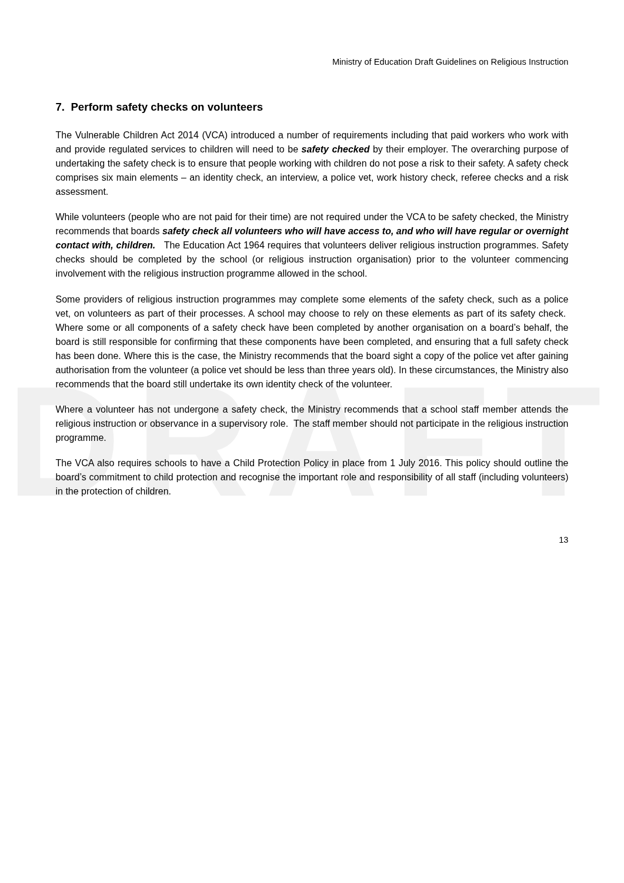DRAFT
Ministry of Education Draft Guidelines on Religious Instruction
7. Perform safety checks on volunteers
The Vulnerable Children Act 2014 (VCA) introduced a number of requirements including that paid workers who work with and provide regulated services to children will need to be safety checked by their employer. The overarching purpose of undertaking the safety check is to ensure that people working with children do not pose a risk to their safety. A safety check comprises six main elements – an identity check, an interview, a police vet, work history check, referee checks and a risk assessment.
While volunteers (people who are not paid for their time) are not required under the VCA to be safety checked, the Ministry recommends that boards safety check all volunteers who will have access to, and who will have regular or overnight contact with, children. The Education Act 1964 requires that volunteers deliver religious instruction programmes. Safety checks should be completed by the school (or religious instruction organisation) prior to the volunteer commencing involvement with the religious instruction programme allowed in the school.
Some providers of religious instruction programmes may complete some elements of the safety check, such as a police vet, on volunteers as part of their processes. A school may choose to rely on these elements as part of its safety check. Where some or all components of a safety check have been completed by another organisation on a board’s behalf, the board is still responsible for confirming that these components have been completed, and ensuring that a full safety check has been done. Where this is the case, the Ministry recommends that the board sight a copy of the police vet after gaining authorisation from the volunteer (a police vet should be less than three years old). In these circumstances, the Ministry also recommends that the board still undertake its own identity check of the volunteer.
Where a volunteer has not undergone a safety check, the Ministry recommends that a school staff member attends the religious instruction or observance in a supervisory role. The staff member should not participate in the religious instruction programme.
The VCA also requires schools to have a Child Protection Policy in place from 1 July 2016. This policy should outline the board’s commitment to child protection and recognise the important role and responsibility of all staff (including volunteers) in the protection of children.
13